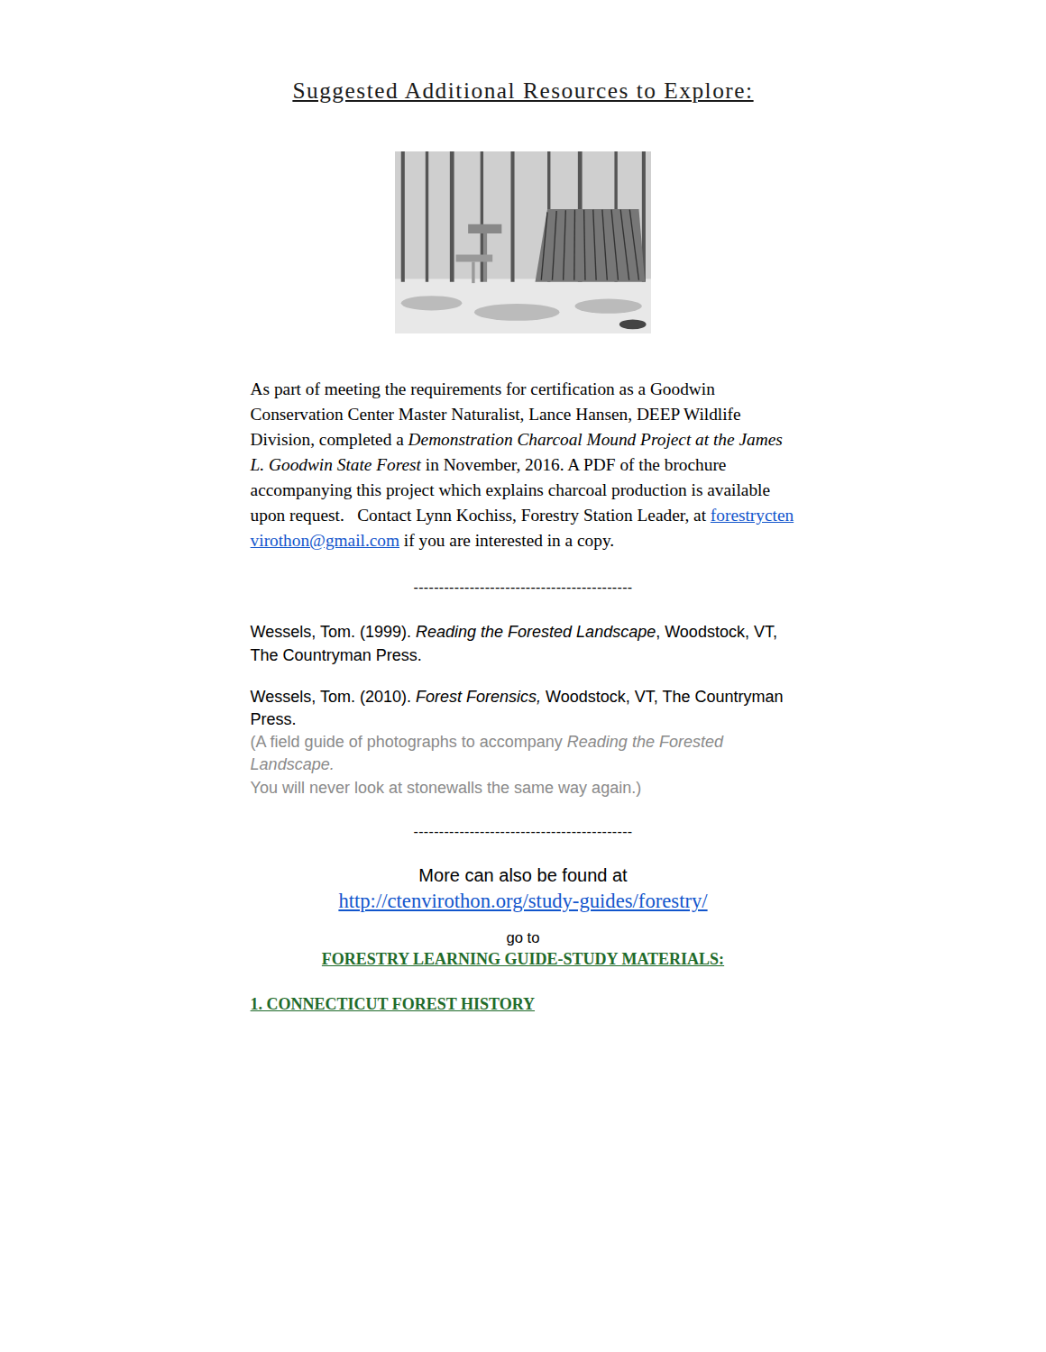Suggested Additional Resources to Explore:
As part of meeting the requirements for certification as a Goodwin Conservation Center Master Naturalist, Lance Hansen, DEEP Wildlife Division, completed a Demonstration Charcoal Mound Project at the James L. Goodwin State Forest in November, 2016. A PDF of the brochure accompanying this project which explains charcoal production is available upon request. Contact Lynn Kochiss, Forestry Station Leader, at forestryctenvirothon@gmail.com if you are interested in a copy.
-------------------------------------------
Wessels, Tom. (1999). Reading the Forested Landscape, Woodstock, VT,
The Countryman Press.
Wessels, Tom. (2010). Forest Forensics, Woodstock, VT, The Countryman Press.
(A field guide of photographs to accompany Reading the Forested Landscape.
You will never look at stonewalls the same way again.)
-------------------------------------------
More can also be found at
http://ctenvirothon.org/study-guides/forestry/
go to
FORESTRY LEARNING GUIDE-STUDY MATERIALS:
1. CONNECTICUT FOREST HISTORY